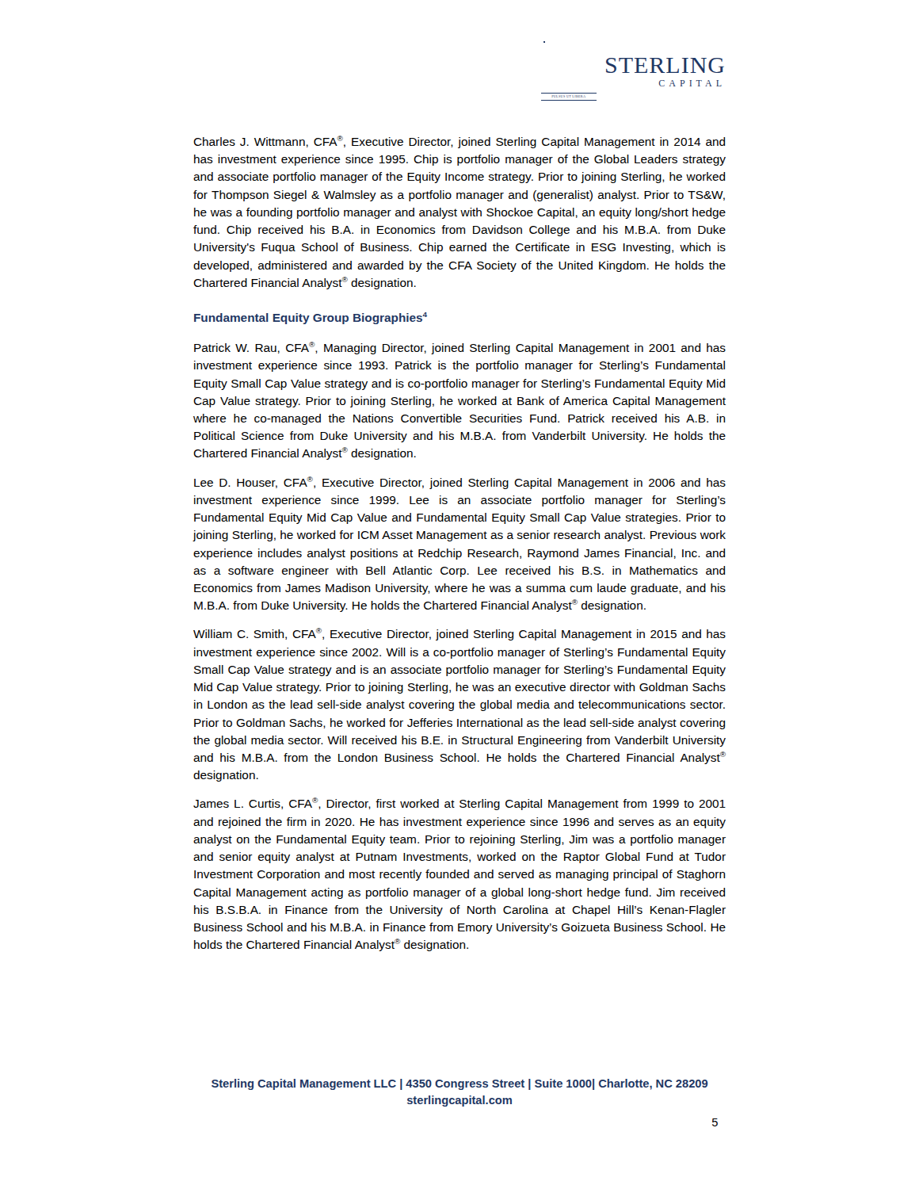Pulsus ut Libera STERLING CAPITAL
Charles J. Wittmann, CFA®, Executive Director, joined Sterling Capital Management in 2014 and has investment experience since 1995. Chip is portfolio manager of the Global Leaders strategy and associate portfolio manager of the Equity Income strategy. Prior to joining Sterling, he worked for Thompson Siegel & Walmsley as a portfolio manager and (generalist) analyst. Prior to TS&W, he was a founding portfolio manager and analyst with Shockoe Capital, an equity long/short hedge fund. Chip received his B.A. in Economics from Davidson College and his M.B.A. from Duke University's Fuqua School of Business. Chip earned the Certificate in ESG Investing, which is developed, administered and awarded by the CFA Society of the United Kingdom. He holds the Chartered Financial Analyst® designation.
Fundamental Equity Group Biographies4
Patrick W. Rau, CFA®, Managing Director, joined Sterling Capital Management in 2001 and has investment experience since 1993. Patrick is the portfolio manager for Sterling’s Fundamental Equity Small Cap Value strategy and is co-portfolio manager for Sterling’s Fundamental Equity Mid Cap Value strategy. Prior to joining Sterling, he worked at Bank of America Capital Management where he co-managed the Nations Convertible Securities Fund. Patrick received his A.B. in Political Science from Duke University and his M.B.A. from Vanderbilt University. He holds the Chartered Financial Analyst® designation.
Lee D. Houser, CFA®, Executive Director, joined Sterling Capital Management in 2006 and has investment experience since 1999. Lee is an associate portfolio manager for Sterling’s Fundamental Equity Mid Cap Value and Fundamental Equity Small Cap Value strategies. Prior to joining Sterling, he worked for ICM Asset Management as a senior research analyst. Previous work experience includes analyst positions at Redchip Research, Raymond James Financial, Inc. and as a software engineer with Bell Atlantic Corp. Lee received his B.S. in Mathematics and Economics from James Madison University, where he was a summa cum laude graduate, and his M.B.A. from Duke University. He holds the Chartered Financial Analyst® designation.
William C. Smith, CFA®, Executive Director, joined Sterling Capital Management in 2015 and has investment experience since 2002. Will is a co-portfolio manager of Sterling’s Fundamental Equity Small Cap Value strategy and is an associate portfolio manager for Sterling’s Fundamental Equity Mid Cap Value strategy. Prior to joining Sterling, he was an executive director with Goldman Sachs in London as the lead sell-side analyst covering the global media and telecommunications sector. Prior to Goldman Sachs, he worked for Jefferies International as the lead sell-side analyst covering the global media sector. Will received his B.E. in Structural Engineering from Vanderbilt University and his M.B.A. from the London Business School. He holds the Chartered Financial Analyst® designation.
James L. Curtis, CFA®, Director, first worked at Sterling Capital Management from 1999 to 2001 and rejoined the firm in 2020. He has investment experience since 1996 and serves as an equity analyst on the Fundamental Equity team. Prior to rejoining Sterling, Jim was a portfolio manager and senior equity analyst at Putnam Investments, worked on the Raptor Global Fund at Tudor Investment Corporation and most recently founded and served as managing principal of Staghorn Capital Management acting as portfolio manager of a global long-short hedge fund. Jim received his B.S.B.A. in Finance from the University of North Carolina at Chapel Hill’s Kenan-Flagler Business School and his M.B.A. in Finance from Emory University’s Goizueta Business School. He holds the Chartered Financial Analyst® designation.
Sterling Capital Management LLC | 4350 Congress Street | Suite 1000| Charlotte, NC 28209
sterlingcapital.com
5